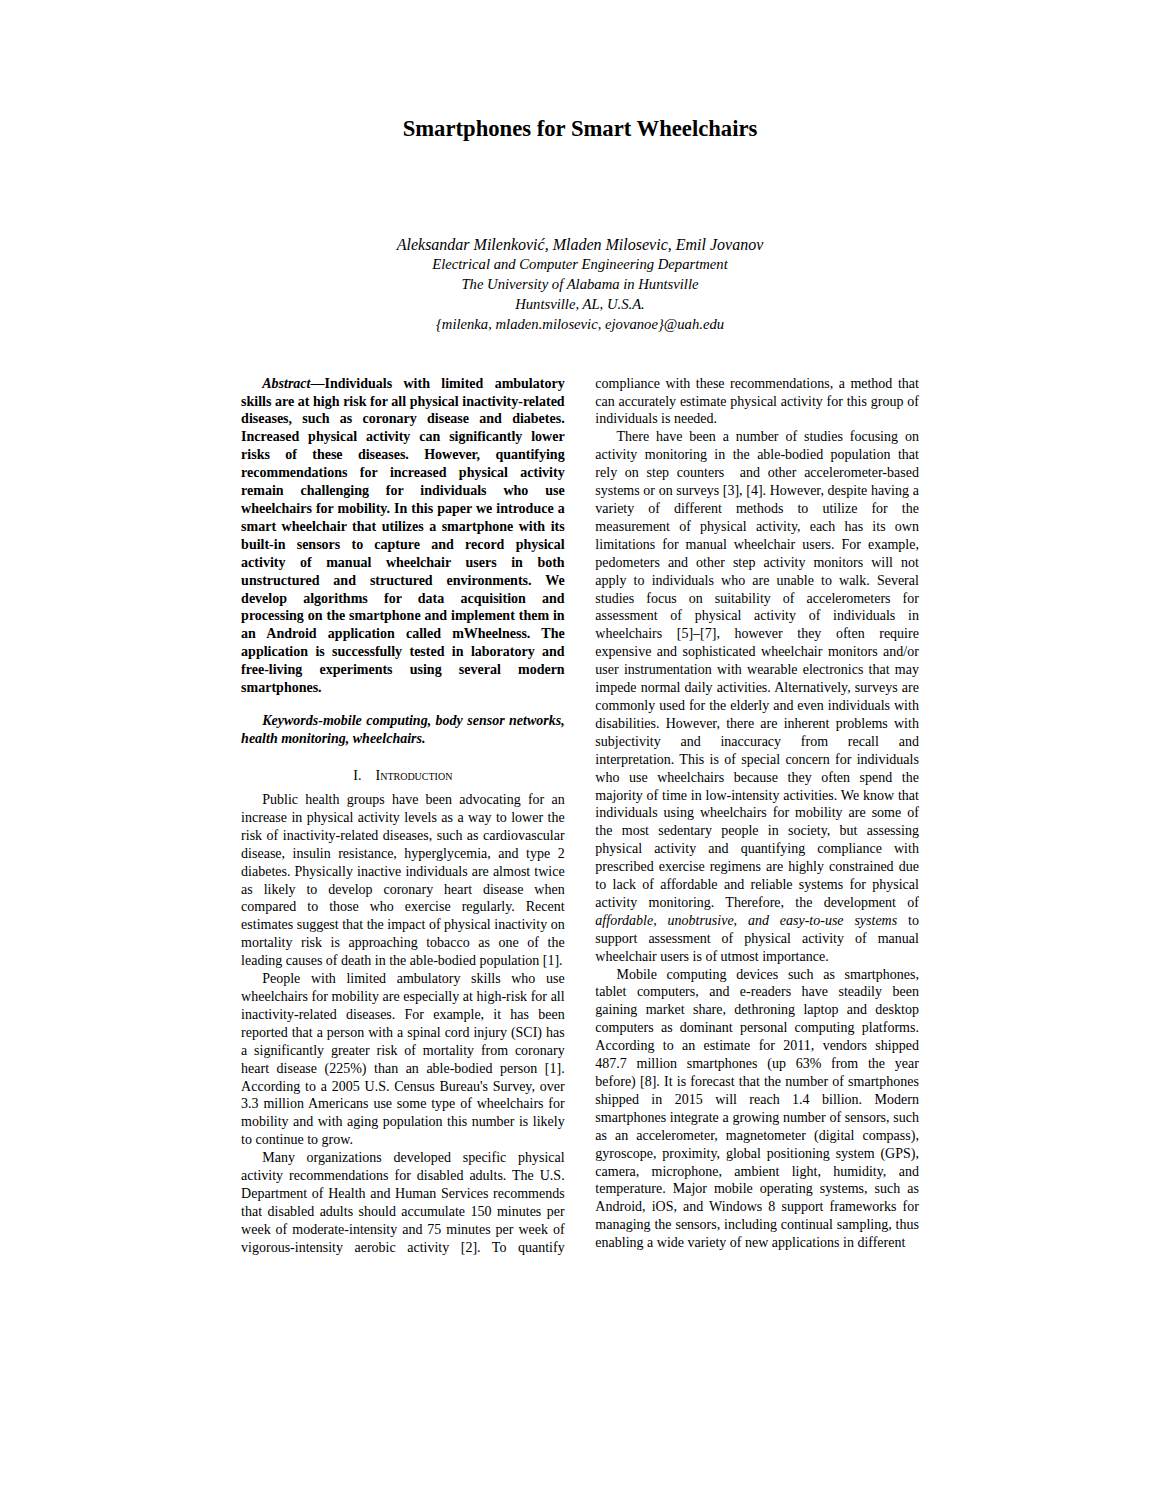Smartphones for Smart Wheelchairs
Aleksandar Milenković, Mladen Milosevic, Emil Jovanov
Electrical and Computer Engineering Department
The University of Alabama in Huntsville
Huntsville, AL, U.S.A.
{milenka, mladen.milosevic, ejovanoe}@uah.edu
Abstract—Individuals with limited ambulatory skills are at high risk for all physical inactivity-related diseases, such as coronary disease and diabetes. Increased physical activity can significantly lower risks of these diseases. However, quantifying recommendations for increased physical activity remain challenging for individuals who use wheelchairs for mobility. In this paper we introduce a smart wheelchair that utilizes a smartphone with its built-in sensors to capture and record physical activity of manual wheelchair users in both unstructured and structured environments. We develop algorithms for data acquisition and processing on the smartphone and implement them in an Android application called mWheelness. The application is successfully tested in laboratory and free-living experiments using several modern smartphones.
Keywords-mobile computing, body sensor networks, health monitoring, wheelchairs.
I. Introduction
Public health groups have been advocating for an increase in physical activity levels as a way to lower the risk of inactivity-related diseases, such as cardiovascular disease, insulin resistance, hyperglycemia, and type 2 diabetes. Physically inactive individuals are almost twice as likely to develop coronary heart disease when compared to those who exercise regularly. Recent estimates suggest that the impact of physical inactivity on mortality risk is approaching tobacco as one of the leading causes of death in the able-bodied population [1].
People with limited ambulatory skills who use wheelchairs for mobility are especially at high-risk for all inactivity-related diseases. For example, it has been reported that a person with a spinal cord injury (SCI) has a significantly greater risk of mortality from coronary heart disease (225%) than an able-bodied person [1]. According to a 2005 U.S. Census Bureau's Survey, over 3.3 million Americans use some type of wheelchairs for mobility and with aging population this number is likely to continue to grow.
Many organizations developed specific physical activity recommendations for disabled adults. The U.S. Department of Health and Human Services recommends that disabled adults should accumulate 150 minutes per week of moderate-intensity and 75 minutes per week of vigorous-intensity aerobic activity [2]. To quantify compliance with these recommendations, a method that can accurately estimate physical activity for this group of individuals is needed.
There have been a number of studies focusing on activity monitoring in the able-bodied population that rely on step counters and other accelerometer-based systems or on surveys [3], [4]. However, despite having a variety of different methods to utilize for the measurement of physical activity, each has its own limitations for manual wheelchair users. For example, pedometers and other step activity monitors will not apply to individuals who are unable to walk. Several studies focus on suitability of accelerometers for assessment of physical activity of individuals in wheelchairs [5]–[7], however they often require expensive and sophisticated wheelchair monitors and/or user instrumentation with wearable electronics that may impede normal daily activities. Alternatively, surveys are commonly used for the elderly and even individuals with disabilities. However, there are inherent problems with subjectivity and inaccuracy from recall and interpretation. This is of special concern for individuals who use wheelchairs because they often spend the majority of time in low-intensity activities. We know that individuals using wheelchairs for mobility are some of the most sedentary people in society, but assessing physical activity and quantifying compliance with prescribed exercise regimens are highly constrained due to lack of affordable and reliable systems for physical activity monitoring. Therefore, the development of affordable, unobtrusive, and easy-to-use systems to support assessment of physical activity of manual wheelchair users is of utmost importance.
Mobile computing devices such as smartphones, tablet computers, and e-readers have steadily been gaining market share, dethroning laptop and desktop computers as dominant personal computing platforms. According to an estimate for 2011, vendors shipped 487.7 million smartphones (up 63% from the year before) [8]. It is forecast that the number of smartphones shipped in 2015 will reach 1.4 billion. Modern smartphones integrate a growing number of sensors, such as an accelerometer, magnetometer (digital compass), gyroscope, proximity, global positioning system (GPS), camera, microphone, ambient light, humidity, and temperature. Major mobile operating systems, such as Android, iOS, and Windows 8 support frameworks for managing the sensors, including continual sampling, thus enabling a wide variety of new applications in different